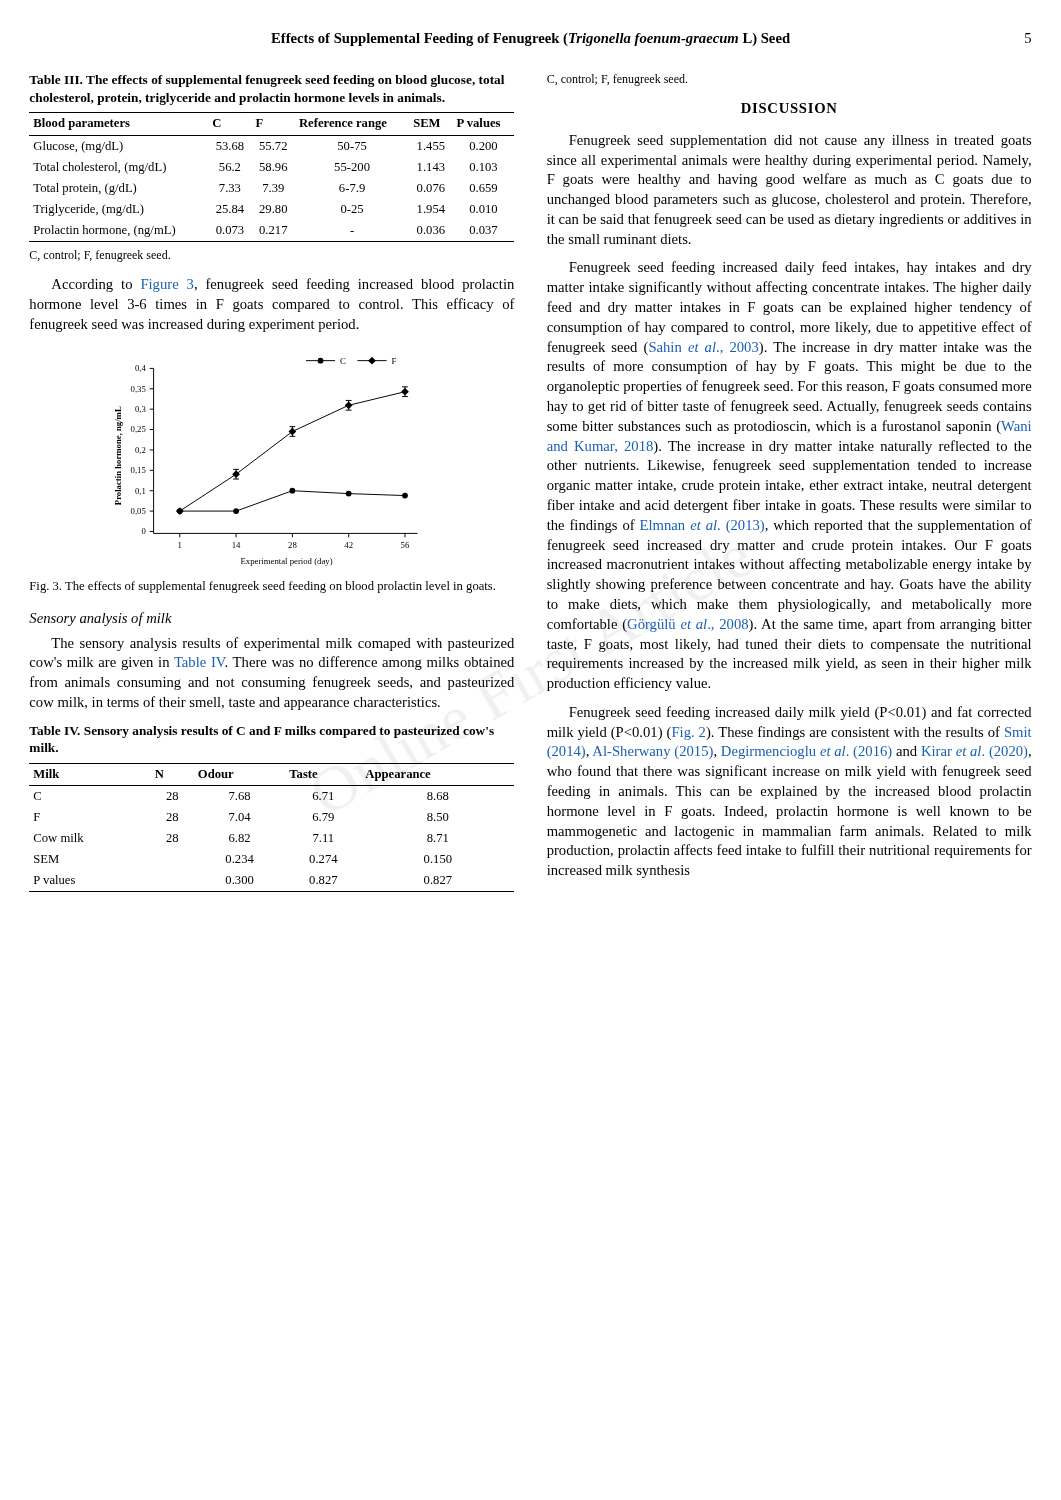Online First Article
Effects of Supplemental Feeding of Fenugreek (Trigonella foenum-graecum L) Seed 5
Table III. The effects of supplemental fenugreek seed feeding on blood glucose, total cholesterol, protein, triglyceride and prolactin hormone levels in animals.
| Blood parameters | C | F | Reference range | SEM | P values |
| --- | --- | --- | --- | --- | --- |
| Glucose, (mg/dL) | 53.68 | 55.72 | 50-75 | 1.455 | 0.200 |
| Total cholesterol, (mg/dL) | 56.2 | 58.96 | 55-200 | 1.143 | 0.103 |
| Total protein, (g/dL) | 7.33 | 7.39 | 6-7.9 | 0.076 | 0.659 |
| Triglyceride, (mg/dL) | 25.84 | 29.80 | 0-25 | 1.954 | 0.010 |
| Prolactin hormone, (ng/mL) | 0.073 | 0.217 | - | 0.036 | 0.037 |
C, control; F, fenugreek seed.
According to Figure 3, fenugreek seed feeding increased blood prolactin hormone level 3-6 times in F goats compared to control. This efficacy of fenugreek seed was increased during experiment period.
0,4 0,35 0,3 0,25 0,2 0,15 0,1 0,05 0 1 14 28 42 56 Prolactin hormone, ng/mL Experimental period (day) C F
Fig. 3. The effects of supplemental fenugreek seed feeding on blood prolactin level in goats.
Sensory analysis of milk
The sensory analysis results of experimental milk comaped with pasteurized cow's milk are given in Table IV. There was no difference among milks obtained from animals consuming and not consuming fenugreek seeds, and pasteurized cow milk, in terms of their smell, taste and appearance characteristics.
Table IV. Sensory analysis results of C and F milks compared to pasteurized cow's milk.
| Milk | N | Odour | Taste | Appearance |
| --- | --- | --- | --- | --- |
| C | 28 | 7.68 | 6.71 | 8.68 |
| F | 28 | 7.04 | 6.79 | 8.50 |
| Cow milk | 28 | 6.82 | 7.11 | 8.71 |
| SEM | | 0.234 | 0.274 | 0.150 |
| P values | | 0.300 | 0.827 | 0.827 |
C, control; F, fenugreek seed.
DISCUSSION
Fenugreek seed supplementation did not cause any illness in treated goats since all experimental animals were healthy during experimental period. Namely, F goats were healthy and having good welfare as much as C goats due to unchanged blood parameters such as glucose, cholesterol and protein. Therefore, it can be said that fenugreek seed can be used as dietary ingredients or additives in the small ruminant diets.
Fenugreek seed feeding increased daily feed intakes, hay intakes and dry matter intake significantly without affecting concentrate intakes. The higher daily feed and dry matter intakes in F goats can be explained higher tendency of consumption of hay compared to control, more likely, due to appetitive effect of fenugreek seed (Sahin et al., 2003). The increase in dry matter intake was the results of more consumption of hay by F goats. This might be due to the organoleptic properties of fenugreek seed. For this reason, F goats consumed more hay to get rid of bitter taste of fenugreek seed. Actually, fenugreek seeds contains some bitter substances such as protodioscin, which is a furostanol saponin (Wani and Kumar, 2018). The increase in dry matter intake naturally reflected to the other nutrients. Likewise, fenugreek seed supplementation tended to increase organic matter intake, crude protein intake, ether extract intake, neutral detergent fiber intake and acid detergent fiber intake in goats. These results were similar to the findings of Elmnan et al. (2013), which reported that the supplementation of fenugreek seed increased dry matter and crude protein intakes. Our F goats increased macronutrient intakes without affecting metabolizable energy intake by slightly showing preference between concentrate and hay. Goats have the ability to make diets, which make them physiologically, and metabolically more comfortable (Görgülü et al., 2008). At the same time, apart from arranging bitter taste, F goats, most likely, had tuned their diets to compensate the nutritional requirements increased by the increased milk yield, as seen in their higher milk production efficiency value.
Fenugreek seed feeding increased daily milk yield (P<0.01) and fat corrected milk yield (P<0.01) (Fig. 2). These findings are consistent with the results of Smit (2014), Al-Sherwany (2015), Degirmencioglu et al. (2016) and Kirar et al. (2020), who found that there was significant increase on milk yield with fenugreek seed feeding in animals. This can be explained by the increased blood prolactin hormone level in F goats. Indeed, prolactin hormone is well known to be mammogenetic and lactogenic in mammalian farm animals. Related to milk production, prolactin affects feed intake to fulfill their nutritional requirements for increased milk synthesis